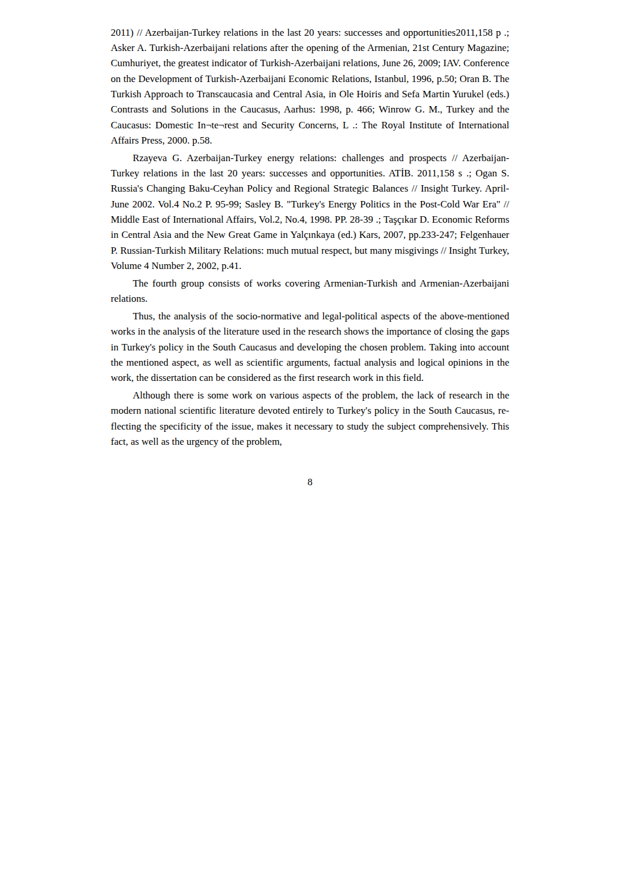2011) // Azerbaijan-Turkey relations in the last 20 years: successes and opportunities2011,158 p .; Asker A. Turkish-Azerbaijani relations after the opening of the Armenian, 21st Century Magazine; Cumhuriyet, the greatest indicator of Turkish-Azerbaijani relations, June 26, 2009; IAV. Conference on the Development of Turkish-Azerbaijani Economic Relations, Istanbul, 1996, p.50; Oran B. The Turkish Approach to Transcaucasia and Central Asia, in Ole Hoiris and Sefa Martin Yurukel (eds.) Contrasts and Solutions in the Caucasus, Aarhus: 1998, p. 466; Winrow G. M., Turkey and the Caucasus: Domestic In¬te¬rest and Security Concerns, L .: The Royal Institute of International Affairs Press, 2000. p.58.
Rzayeva G. Azerbaijan-Turkey energy relations: challenges and prospects // Azerbaijan-Turkey relations in the last 20 years: successes and opportunities. ATİB. 2011,158 s .; Ogan S. Russia's Changing Baku-Ceyhan Policy and Regional Strategic Balances // Insight Turkey. April-June 2002. Vol.4 No.2 P. 95-99; Sasley B. "Turkey's Energy Politics in the Post-Cold War Era" // Middle East of International Affairs, Vol.2, No.4, 1998. PP. 28-39 .; Taşçıkar D. Economic Reforms in Central Asia and the New Great Game in Yalçınkaya (ed.) Kars, 2007, pp.233-247; Felgenhauer P. Russian-Turkish Military Relations: much mutual respect, but many misgivings // Insight Turkey, Volume 4 Number 2, 2002, p.41.
The fourth group consists of works covering Armenian-Turkish and Armenian-Azerbaijani relations.
Thus, the analysis of the socio-normative and legal-political aspects of the above-mentioned works in the analysis of the literature used in the research shows the importance of closing the gaps in Turkey's policy in the South Caucasus and developing the chosen problem. Taking into account the mentioned aspect, as well as scientific arguments, factual analysis and logical opinions in the work, the dissertation can be considered as the first research work in this field.
Although there is some work on various aspects of the problem, the lack of research in the modern national scientific literature devoted entirely to Turkey's policy in the South Caucasus, reflecting the specificity of the issue, makes it necessary to study the subject comprehensively. This fact, as well as the urgency of the problem,
8